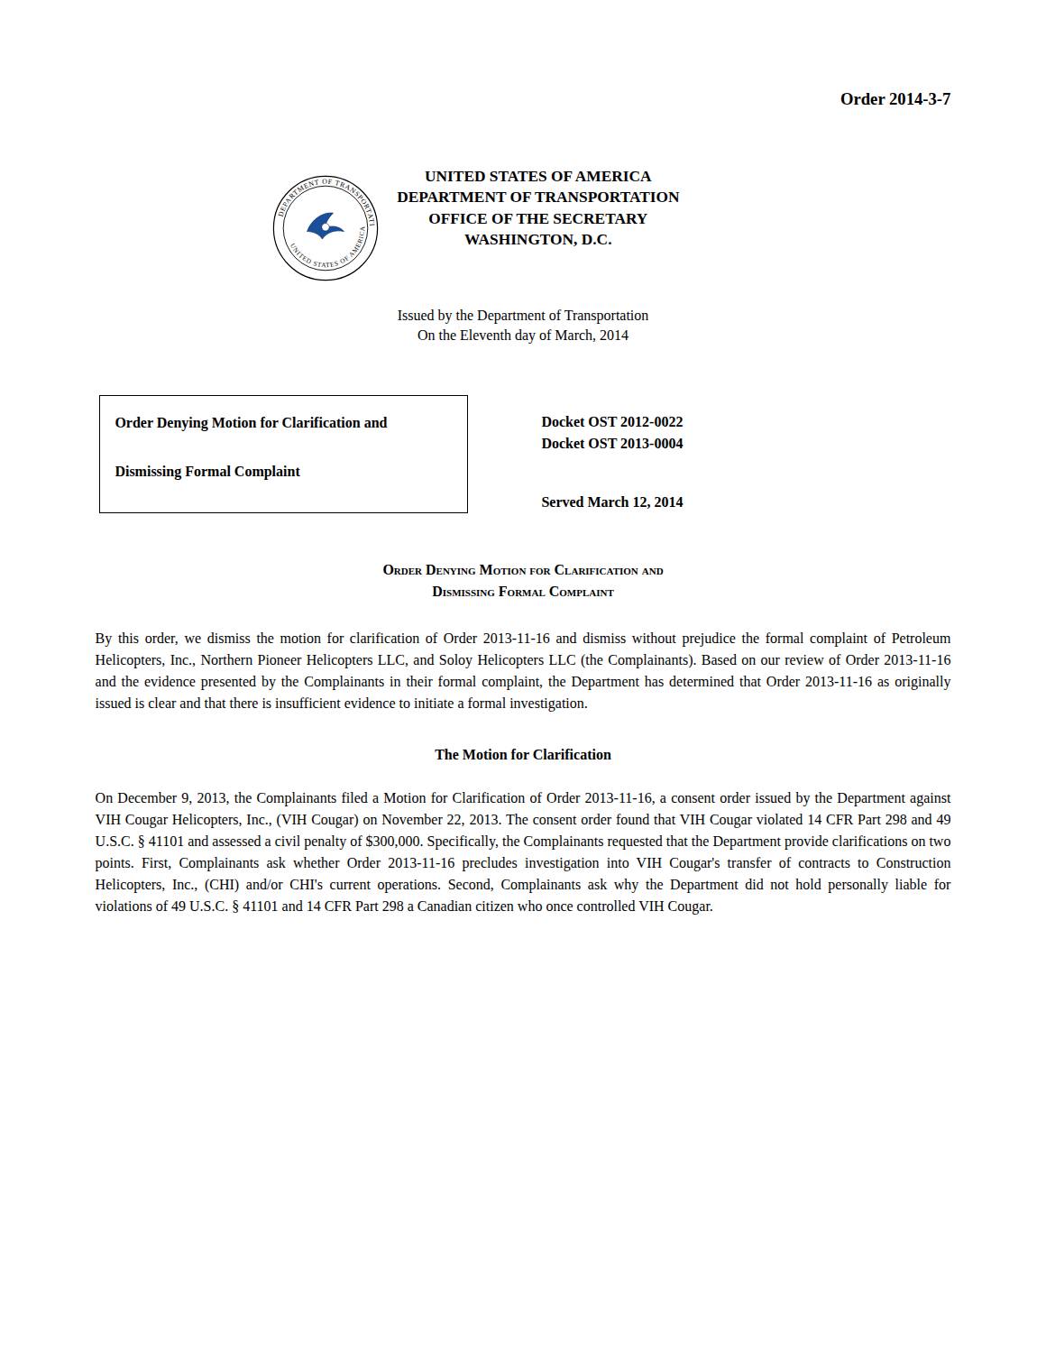Order 2014-3-7
DEPARTMENT OF TRANSPORTATION UNITED STATES OF AMERICA
UNITED STATES OF AMERICA
DEPARTMENT OF TRANSPORTATION
OFFICE OF THE SECRETARY
WASHINGTON, D.C.
Issued by the Department of Transportation
On the Eleventh day of March, 2014
Order Denying Motion for Clarification and
Dismissing Formal Complaint
Docket OST 2012-0022
Docket OST 2013-0004
Served March 12, 2014
Order Denying Motion for Clarification and
Dismissing Formal Complaint
By this order, we dismiss the motion for clarification of Order 2013-11-16 and dismiss without prejudice the formal complaint of Petroleum Helicopters, Inc., Northern Pioneer Helicopters LLC, and Soloy Helicopters LLC (the Complainants). Based on our review of Order 2013-11-16 and the evidence presented by the Complainants in their formal complaint, the Department has determined that Order 2013-11-16 as originally issued is clear and that there is insufficient evidence to initiate a formal investigation.
The Motion for Clarification
On December 9, 2013, the Complainants filed a Motion for Clarification of Order 2013-11-16, a consent order issued by the Department against VIH Cougar Helicopters, Inc., (VIH Cougar) on November 22, 2013. The consent order found that VIH Cougar violated 14 CFR Part 298 and 49 U.S.C. § 41101 and assessed a civil penalty of $300,000. Specifically, the Complainants requested that the Department provide clarifications on two points. First, Complainants ask whether Order 2013-11-16 precludes investigation into VIH Cougar's transfer of contracts to Construction Helicopters, Inc., (CHI) and/or CHI's current operations. Second, Complainants ask why the Department did not hold personally liable for violations of 49 U.S.C. § 41101 and 14 CFR Part 298 a Canadian citizen who once controlled VIH Cougar.